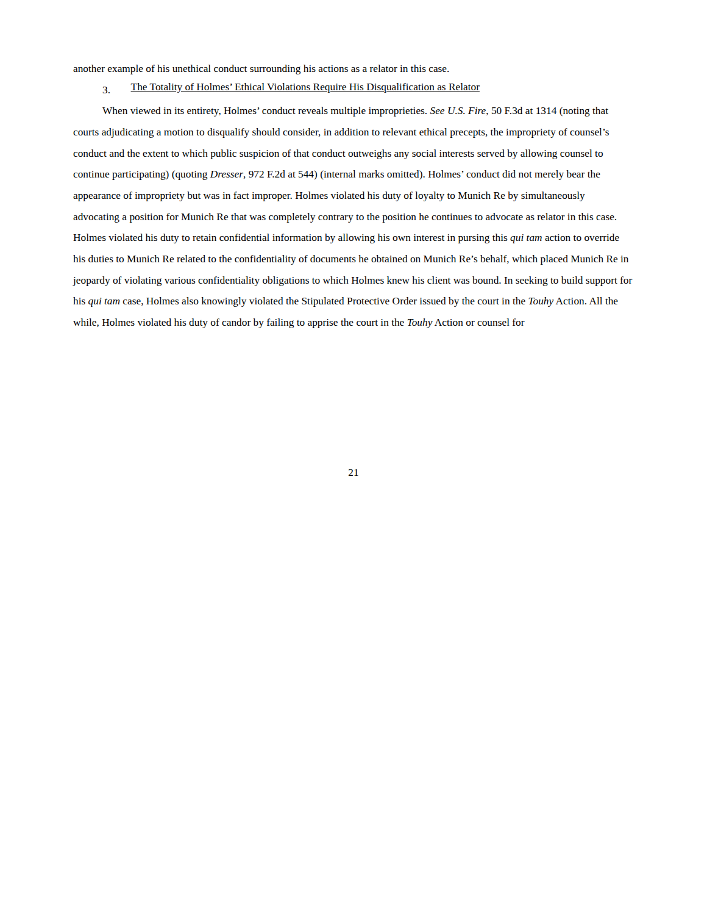another example of his unethical conduct surrounding his actions as a relator in this case.
3. The Totality of Holmes’ Ethical Violations Require His Disqualification as Relator
When viewed in its entirety, Holmes’ conduct reveals multiple improprieties. See U.S. Fire, 50 F.3d at 1314 (noting that courts adjudicating a motion to disqualify should consider, in addition to relevant ethical precepts, the impropriety of counsel’s conduct and the extent to which public suspicion of that conduct outweighs any social interests served by allowing counsel to continue participating) (quoting Dresser, 972 F.2d at 544) (internal marks omitted). Holmes’ conduct did not merely bear the appearance of impropriety but was in fact improper. Holmes violated his duty of loyalty to Munich Re by simultaneously advocating a position for Munich Re that was completely contrary to the position he continues to advocate as relator in this case. Holmes violated his duty to retain confidential information by allowing his own interest in pursing this qui tam action to override his duties to Munich Re related to the confidentiality of documents he obtained on Munich Re’s behalf, which placed Munich Re in jeopardy of violating various confidentiality obligations to which Holmes knew his client was bound. In seeking to build support for his qui tam case, Holmes also knowingly violated the Stipulated Protective Order issued by the court in the Touhy Action. All the while, Holmes violated his duty of candor by failing to apprise the court in the Touhy Action or counsel for
21